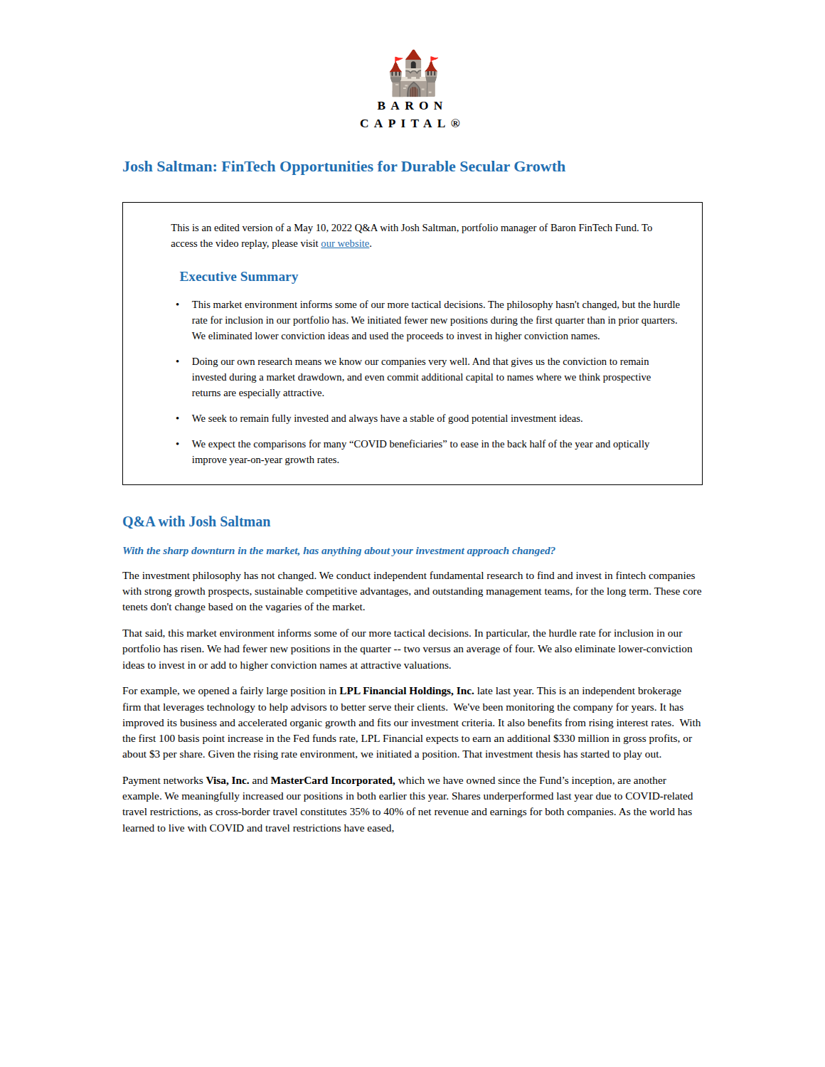🏰
BARON
CAPITAL®
Josh Saltman: FinTech Opportunities for Durable Secular Growth
This is an edited version of a May 10, 2022 Q&A with Josh Saltman, portfolio manager of Baron FinTech Fund. To access the video replay, please visit our website.
Executive Summary
This market environment informs some of our more tactical decisions. The philosophy hasn't changed, but the hurdle rate for inclusion in our portfolio has. We initiated fewer new positions during the first quarter than in prior quarters. We eliminated lower conviction ideas and used the proceeds to invest in higher conviction names.
Doing our own research means we know our companies very well. And that gives us the conviction to remain invested during a market drawdown, and even commit additional capital to names where we think prospective returns are especially attractive.
We seek to remain fully invested and always have a stable of good potential investment ideas.
We expect the comparisons for many “COVID beneficiaries” to ease in the back half of the year and optically improve year-on-year growth rates.
Q&A with Josh Saltman
With the sharp downturn in the market, has anything about your investment approach changed?
The investment philosophy has not changed. We conduct independent fundamental research to find and invest in fintech companies with strong growth prospects, sustainable competitive advantages, and outstanding management teams, for the long term. These core tenets don't change based on the vagaries of the market.
That said, this market environment informs some of our more tactical decisions. In particular, the hurdle rate for inclusion in our portfolio has risen. We had fewer new positions in the quarter -- two versus an average of four. We also eliminate lower-conviction ideas to invest in or add to higher conviction names at attractive valuations.
For example, we opened a fairly large position in LPL Financial Holdings, Inc. late last year. This is an independent brokerage firm that leverages technology to help advisors to better serve their clients. We've been monitoring the company for years. It has improved its business and accelerated organic growth and fits our investment criteria. It also benefits from rising interest rates. With the first 100 basis point increase in the Fed funds rate, LPL Financial expects to earn an additional $330 million in gross profits, or about $3 per share. Given the rising rate environment, we initiated a position. That investment thesis has started to play out.
Payment networks Visa, Inc. and MasterCard Incorporated, which we have owned since the Fund’s inception, are another example. We meaningfully increased our positions in both earlier this year. Shares underperformed last year due to COVID-related travel restrictions, as cross-border travel constitutes 35% to 40% of net revenue and earnings for both companies. As the world has learned to live with COVID and travel restrictions have eased,